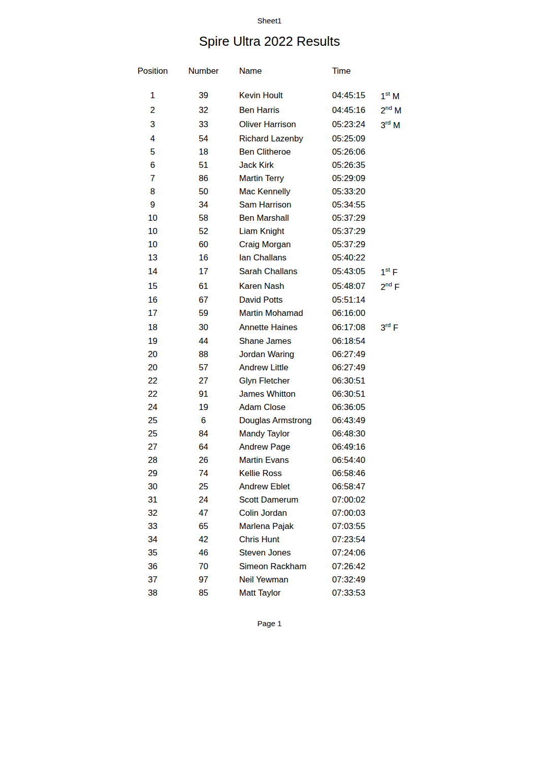Sheet1
Spire Ultra 2022 Results
| Position | Number | Name | Time | |
| --- | --- | --- | --- | --- |
| 1 | 39 | Kevin Hoult | 04:45:15 | 1 st M |
| 2 | 32 | Ben Harris | 04:45:16 | 2 nd M |
| 3 | 33 | Oliver Harrison | 05:23:24 | 3 rd M |
| 4 | 54 | Richard Lazenby | 05:25:09 | |
| 5 | 18 | Ben Clitheroe | 05:26:06 | |
| 6 | 51 | Jack Kirk | 05:26:35 | |
| 7 | 86 | Martin Terry | 05:29:09 | |
| 8 | 50 | Mac Kennelly | 05:33:20 | |
| 9 | 34 | Sam Harrison | 05:34:55 | |
| 10 | 58 | Ben Marshall | 05:37:29 | |
| 10 | 52 | Liam Knight | 05:37:29 | |
| 10 | 60 | Craig Morgan | 05:37:29 | |
| 13 | 16 | Ian Challans | 05:40:22 | |
| 14 | 17 | Sarah Challans | 05:43:05 | 1 st F |
| 15 | 61 | Karen Nash | 05:48:07 | 2 nd F |
| 16 | 67 | David Potts | 05:51:14 | |
| 17 | 59 | Martin Mohamad | 06:16:00 | |
| 18 | 30 | Annette Haines | 06:17:08 | 3 rd F |
| 19 | 44 | Shane James | 06:18:54 | |
| 20 | 88 | Jordan Waring | 06:27:49 | |
| 20 | 57 | Andrew Little | 06:27:49 | |
| 22 | 27 | Glyn Fletcher | 06:30:51 | |
| 22 | 91 | James Whitton | 06:30:51 | |
| 24 | 19 | Adam Close | 06:36:05 | |
| 25 | 6 | Douglas Armstrong | 06:43:49 | |
| 25 | 84 | Mandy Taylor | 06:48:30 | |
| 27 | 64 | Andrew Page | 06:49:16 | |
| 28 | 26 | Martin Evans | 06:54:40 | |
| 29 | 74 | Kellie Ross | 06:58:46 | |
| 30 | 25 | Andrew Eblet | 06:58:47 | |
| 31 | 24 | Scott Damerum | 07:00:02 | |
| 32 | 47 | Colin Jordan | 07:00:03 | |
| 33 | 65 | Marlena Pajak | 07:03:55 | |
| 34 | 42 | Chris Hunt | 07:23:54 | |
| 35 | 46 | Steven Jones | 07:24:06 | |
| 36 | 70 | Simeon Rackham | 07:26:42 | |
| 37 | 97 | Neil Yewman | 07:32:49 | |
| 38 | 85 | Matt Taylor | 07:33:53 | |
Page 1